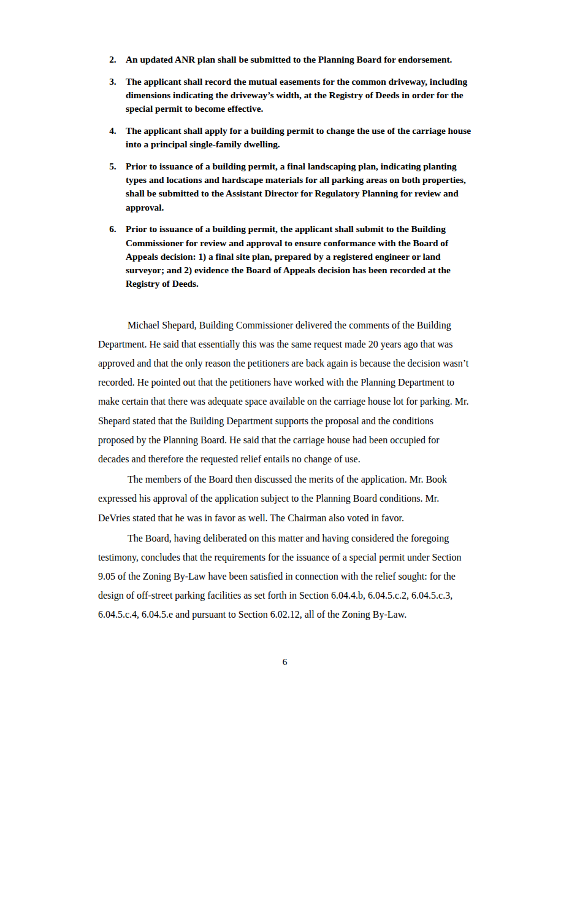An updated ANR plan shall be submitted to the Planning Board for endorsement.
The applicant shall record the mutual easements for the common driveway, including dimensions indicating the driveway’s width, at the Registry of Deeds in order for the special permit to become effective.
The applicant shall apply for a building permit to change the use of the carriage house into a principal single-family dwelling.
Prior to issuance of a building permit, a final landscaping plan, indicating planting types and locations and hardscape materials for all parking areas on both properties, shall be submitted to the Assistant Director for Regulatory Planning for review and approval.
Prior to issuance of a building permit, the applicant shall submit to the Building Commissioner for review and approval to ensure conformance with the Board of Appeals decision: 1) a final site plan, prepared by a registered engineer or land surveyor; and 2) evidence the Board of Appeals decision has been recorded at the Registry of Deeds.
Michael Shepard, Building Commissioner delivered the comments of the Building Department. He said that essentially this was the same request made 20 years ago that was approved and that the only reason the petitioners are back again is because the decision wasn’t recorded. He pointed out that the petitioners have worked with the Planning Department to make certain that there was adequate space available on the carriage house lot for parking. Mr. Shepard stated that the Building Department supports the proposal and the conditions proposed by the Planning Board. He said that the carriage house had been occupied for decades and therefore the requested relief entails no change of use.
The members of the Board then discussed the merits of the application. Mr. Book expressed his approval of the application subject to the Planning Board conditions. Mr. DeVries stated that he was in favor as well. The Chairman also voted in favor.
The Board, having deliberated on this matter and having considered the foregoing testimony, concludes that the requirements for the issuance of a special permit under Section 9.05 of the Zoning By-Law have been satisfied in connection with the relief sought: for the design of off-street parking facilities as set forth in Section 6.04.4.b, 6.04.5.c.2, 6.04.5.c.3, 6.04.5.c.4, 6.04.5.e and pursuant to Section 6.02.12, all of the Zoning By-Law.
6